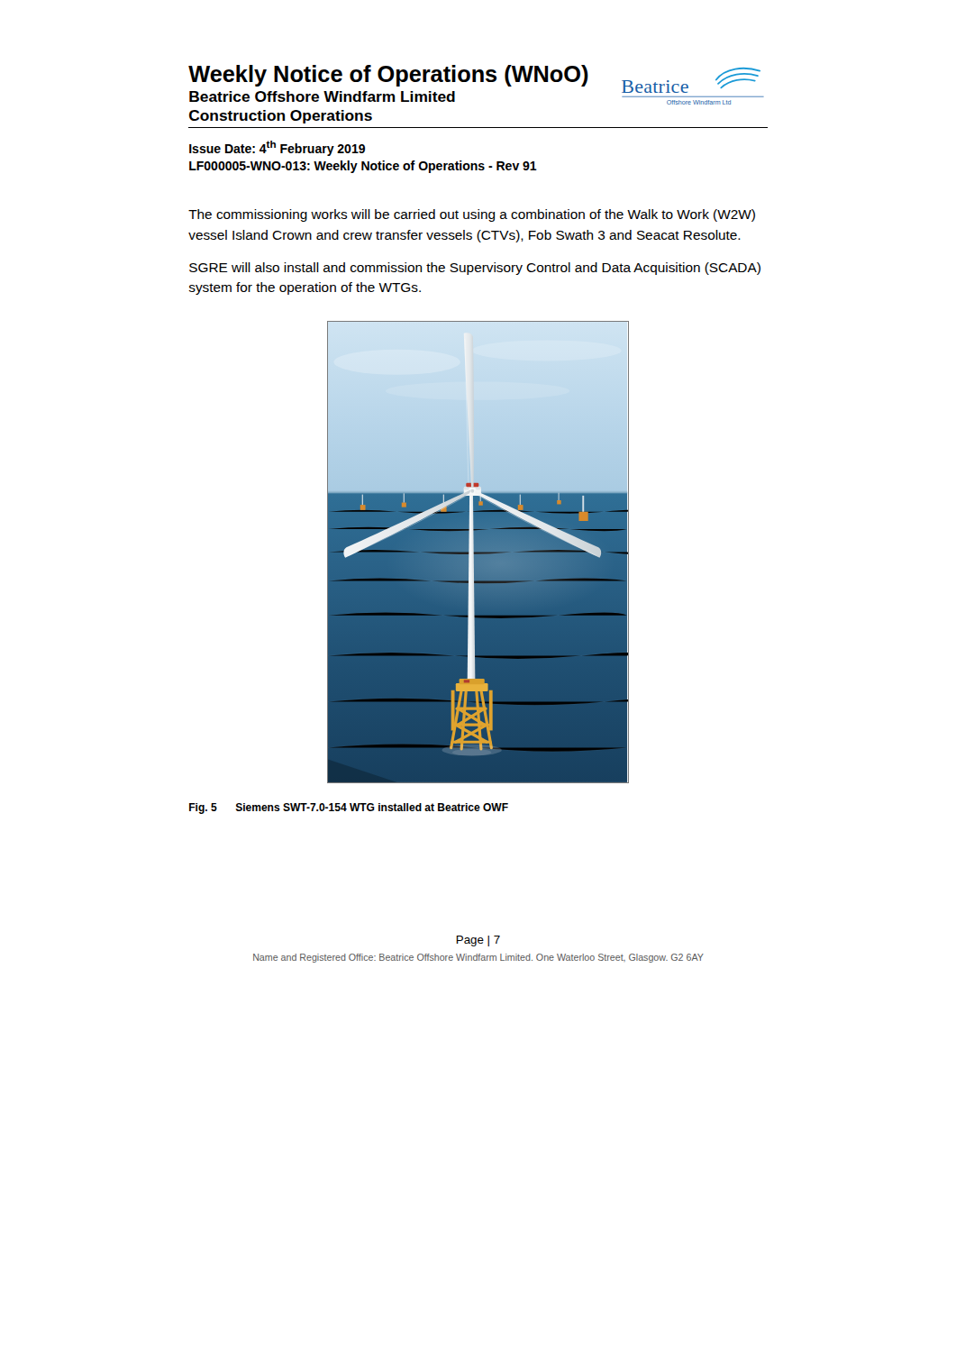Weekly Notice of Operations (WNoO)
Beatrice Offshore Windfarm Limited
Construction Operations
Beatrice Offshore Windfarm Ltd
Issue Date: 4th February 2019
LF000005-WNO-013: Weekly Notice of Operations - Rev 91
The commissioning works will be carried out using a combination of the Walk to Work (W2W) vessel Island Crown and crew transfer vessels (CTVs), Fob Swath 3 and Seacat Resolute.
SGRE will also install and commission the Supervisory Control and Data Acquisition (SCADA) system for the operation of the WTGs.
Fig. 5 Siemens SWT-7.0-154 WTG installed at Beatrice OWF
Page | 7
Name and Registered Office: Beatrice Offshore Windfarm Limited. One Waterloo Street, Glasgow. G2 6AY